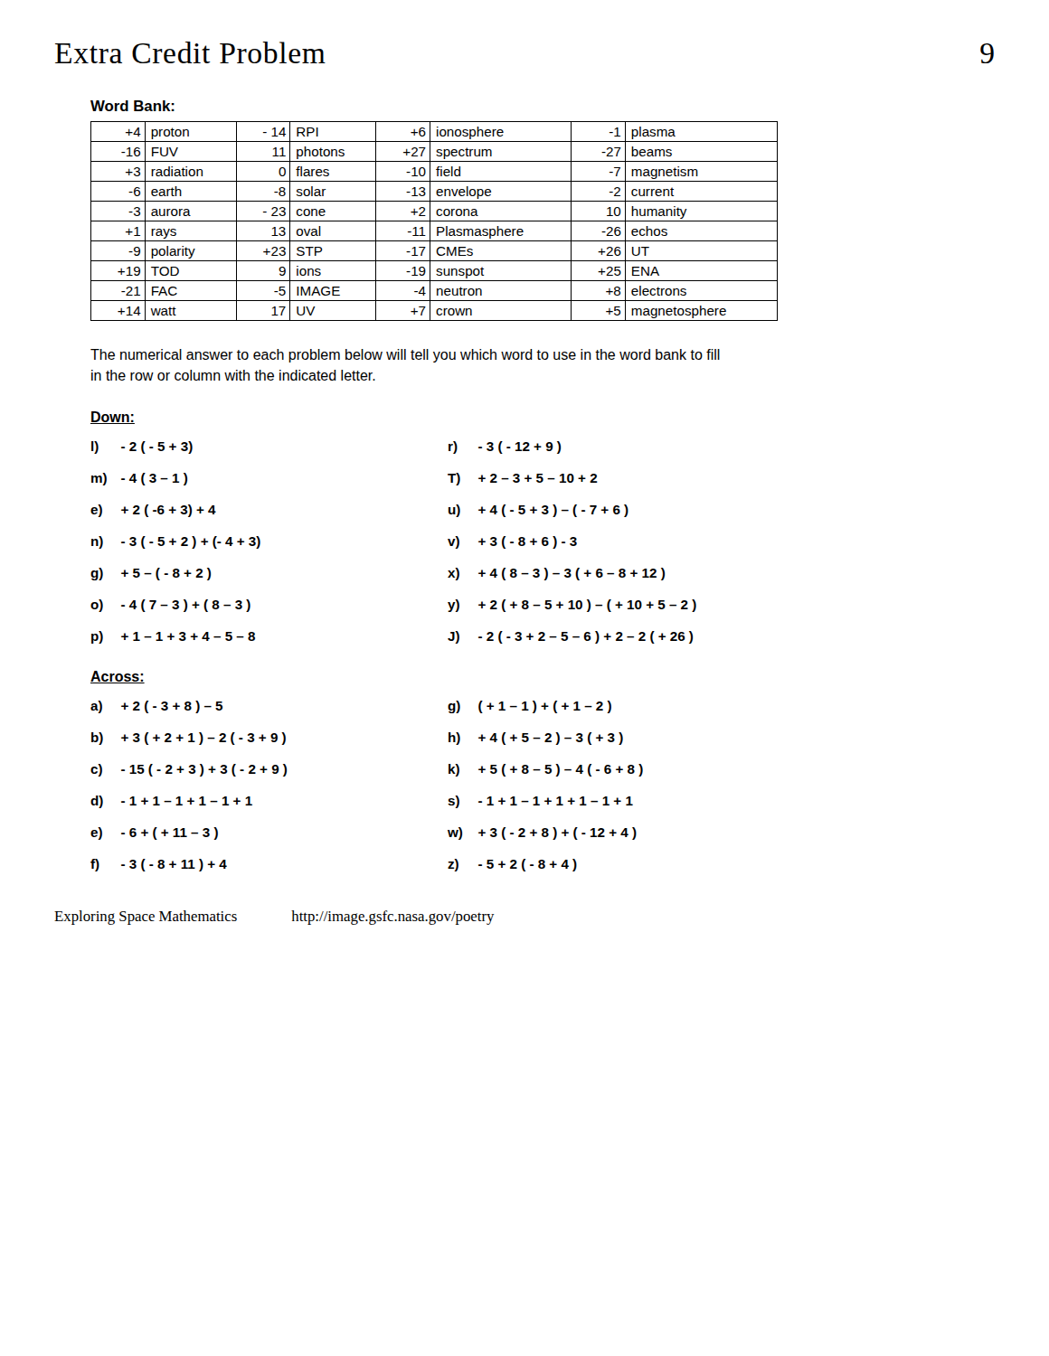Extra Credit Problem
9
Word Bank:
| +4 | proton | - 14 | RPI | +6 | ionosphere | -1 | plasma |
| -16 | FUV | 11 | photons | +27 | spectrum | -27 | beams |
| +3 | radiation | 0 | flares | -10 | field | -7 | magnetism |
| -6 | earth | -8 | solar | -13 | envelope | -2 | current |
| -3 | aurora | - 23 | cone | +2 | corona | 10 | humanity |
| +1 | rays | 13 | oval | -11 | Plasmasphere | -26 | echos |
| -9 | polarity | +23 | STP | -17 | CMEs | +26 | UT |
| +19 | TOD | 9 | ions | -19 | sunspot | +25 | ENA |
| -21 | FAC | -5 | IMAGE | -4 | neutron | +8 | electrons |
| +14 | watt | 17 | UV | +7 | crown | +5 | magnetosphere |
The numerical answer to each problem below will tell you which word to use in the word bank to fill in the row or column with the indicated letter.
Down:
l)- 2 ( - 5 + 3)
r)- 3 ( - 12 + 9 )
m)- 4 ( 3 – 1 )
T)+ 2 – 3 + 5 – 10 + 2
e)+ 2 ( -6 + 3) + 4
u)+ 4 ( - 5 + 3 ) – ( - 7 + 6 )
n)- 3 ( - 5 + 2 ) + (- 4 + 3)
v)+ 3 ( - 8 + 6 ) - 3
g)+ 5 – ( - 8 + 2 )
x)+ 4 ( 8 – 3 ) – 3 ( + 6 – 8 + 12 )
o)- 4 ( 7 – 3 ) + ( 8 – 3 )
y)+ 2 ( + 8 – 5 + 10 ) – ( + 10 + 5 – 2 )
p)+ 1 – 1 + 3 + 4 – 5 – 8
J)- 2 ( - 3 + 2 – 5 – 6 ) + 2 – 2 ( + 26 )
Across:
a)+ 2 ( - 3 + 8 ) – 5
g)( + 1 – 1 ) + ( + 1 – 2 )
b)+ 3 ( + 2 + 1 ) – 2 ( - 3 + 9 )
h)+ 4 ( + 5 – 2 ) – 3 ( + 3 )
c)- 15 ( - 2 + 3 ) + 3 ( - 2 + 9 )
k)+ 5 ( + 8 – 5 ) – 4 ( - 6 + 8 )
d)- 1 + 1 – 1 + 1 – 1 + 1
s)- 1 + 1 – 1 + 1 + 1 – 1 + 1
e)- 6 + ( + 11 – 3 )
w)+ 3 ( - 2 + 8 ) + ( - 12 + 4 )
f)- 3 ( - 8 + 11 ) + 4
z)- 5 + 2 ( - 8 + 4 )
Exploring Space Mathematics http://image.gsfc.nasa.gov/poetry